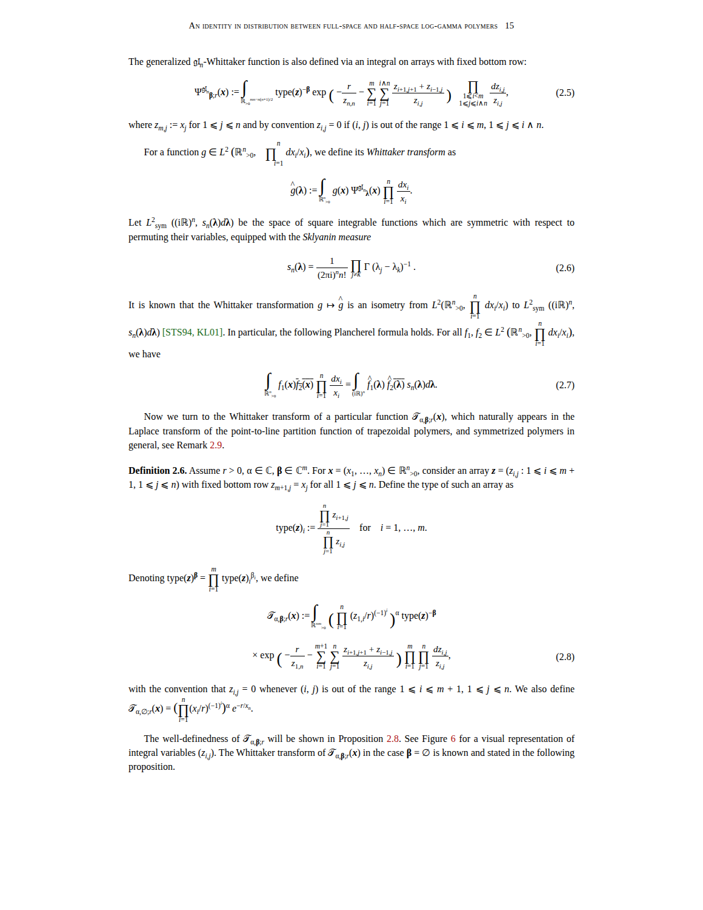An identity in distribution between full-space and half-space log-gamma polymers 15
The generalized 𝔤𝔩n-Whittaker function is also defined via an integral on arrays with fixed bottom row:
Ψ𝔤𝔩nβ;r(x) := ∫ℝ>0mn−n(n+1)/2 type(z)−β exp ( −rzn,n − m∑i=1 i∧n∑j=1 zi+1,j+1 + zi−1,j zi,j ) ∏1⩽i<m
1⩽j⩽i∧n dzi,j zi,j, (2.5)
where zm,j := xj for 1 ⩽ j ⩽ n and by convention zi,j = 0 if (i, j) is out of the range 1 ⩽ i ⩽ m, 1 ⩽ j ⩽ i ∧ n.
For a function g ∈ L2 (ℝn>0, n∏i=1 dxi/xi), we define its Whittaker transform as
g^(λ) := ∫ℝn>0 g(x) Ψ𝔤𝔩nλ(x) n∏i=1 dxi xi.
Let L2sym ((iℝ)n, sn(λ)dλ) be the space of square integrable functions which are symmetric with respect to permuting their variables, equipped with the Sklyanin measure
sn(λ) = 1(2πi)nn! ∏j≠k Γ (λj − λk)−1 . (2.6)
It is known that the Whittaker transformation g ↦ g^ is an isometry from L2(ℝn>0, n∏i=1 dxi/xi) to L2sym ((iℝ)n, sn(λ)dλ) [STS94, KL01]. In particular, the following Plancherel formula holds. For all f1, f2 ∈ L2 (ℝn>0, n∏i=1 dxi/xi), we have
∫ℝn>0 f1(x)f2(x) n∏i=1 dxi xi = ∫(iℝ)n f1^(λ) f2^(λ) sn(λ)dλ. (2.7)
Now we turn to the Whittaker transform of a particular function 𝒯α,β;r(x), which naturally appears in the Laplace transform of the point-to-line partition function of trapezoidal polymers, and symmetrized polymers in general, see Remark 2.9.
Definition 2.6. Assume r > 0, α ∈ ℂ, β ∈ ℂm. For x = (x1, …, xn) ∈ ℝn>0, consider an array z = (zi,j : 1 ⩽ i ⩽ m + 1, 1 ⩽ j ⩽ n) with fixed bottom row zm+1,j = xj for all 1 ⩽ j ⩽ n. Define the type of such an array as
type(z)i := n∏j=1 zi+1,j n∏j=1 zi,j for i = 1, …, m.
Denoting type(z)β = m∏i=1 type(z)iβi, we define
𝒯α,β;r(x) := ∫ℝnm>0 ( n∏i=1 (z1,i/r)(−1)i )α type(z)−β
× exp ( −rz1,n − m+1∑i=1 n∑j=1 zi+1,j+1 + zi−1,j zi,j ) m∏i=1 n∏j=1 dzi,j zi,j, (2.8)
with the convention that zi,j = 0 whenever (i, j) is out of the range 1 ⩽ i ⩽ m + 1, 1 ⩽ j ⩽ n. We also define 𝒯α,∅;r(x) = (n∏i=1(xi/r)(−1)i)α e−r/xn.
The well-definedness of 𝒯α,β;r will be shown in Proposition 2.8. See Figure 6 for a visual representation of integral variables (zi,j). The Whittaker transform of 𝒯α,β;r(x) in the case β = ∅ is known and stated in the following proposition.